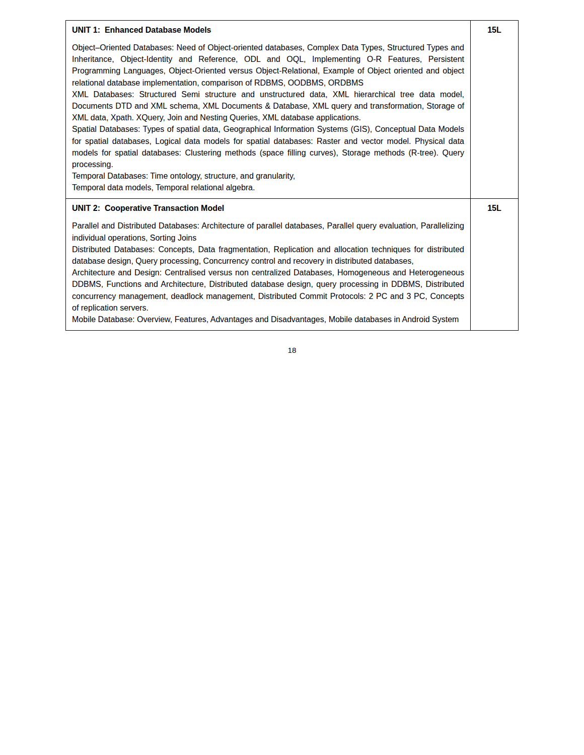| UNIT 1: Enhanced Database Models Object–Oriented Databases: Need of Object-oriented databases, Complex Data Types, Structured Types and Inheritance, Object-Identity and Reference, ODL and OQL, Implementing O-R Features, Persistent Programming Languages, Object-Oriented versus Object-Relational, Example of Object oriented and object relational database implementation, comparison of RDBMS, OODBMS, ORDBMS XML Databases: Structured Semi structure and unstructured data, XML hierarchical tree data model, Documents DTD and XML schema, XML Documents & Database, XML query and transformation, Storage of XML data, Xpath. XQuery, Join and Nesting Queries, XML database applications. Spatial Databases: Types of spatial data, Geographical Information Systems (GIS), Conceptual Data Models for spatial databases, Logical data models for spatial databases: Raster and vector model. Physical data models for spatial databases: Clustering methods (space filling curves), Storage methods (R-tree). Query processing. Temporal Databases: Time ontology, structure, and granularity, Temporal data models, Temporal relational algebra. | 15L |
| UNIT 2: Cooperative Transaction Model Parallel and Distributed Databases: Architecture of parallel databases, Parallel query evaluation, Parallelizing individual operations, Sorting Joins Distributed Databases: Concepts, Data fragmentation, Replication and allocation techniques for distributed database design, Query processing, Concurrency control and recovery in distributed databases, Architecture and Design: Centralised versus non centralized Databases, Homogeneous and Heterogeneous DDBMS, Functions and Architecture, Distributed database design, query processing in DDBMS, Distributed concurrency management, deadlock management, Distributed Commit Protocols: 2 PC and 3 PC, Concepts of replication servers. Mobile Database: Overview, Features, Advantages and Disadvantages, Mobile databases in Android System | 15L |
18